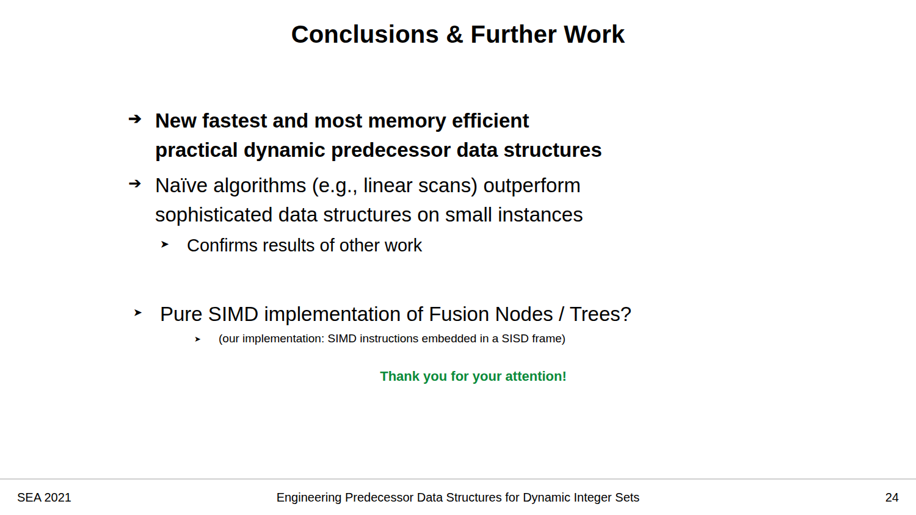Conclusions & Further Work
New fastest and most memory efficientpractical dynamic predecessor data structures
Naïve algorithms (e.g., linear scans) outperform
sophisticated data structures on small instances
Confirms results of other work
Pure SIMD implementation of Fusion Nodes / Trees?
(our implementation: SIMD instructions embedded in a SISD frame)
Thank you for your attention!
SEA 2021
Engineering Predecessor Data Structures for Dynamic Integer Sets
24